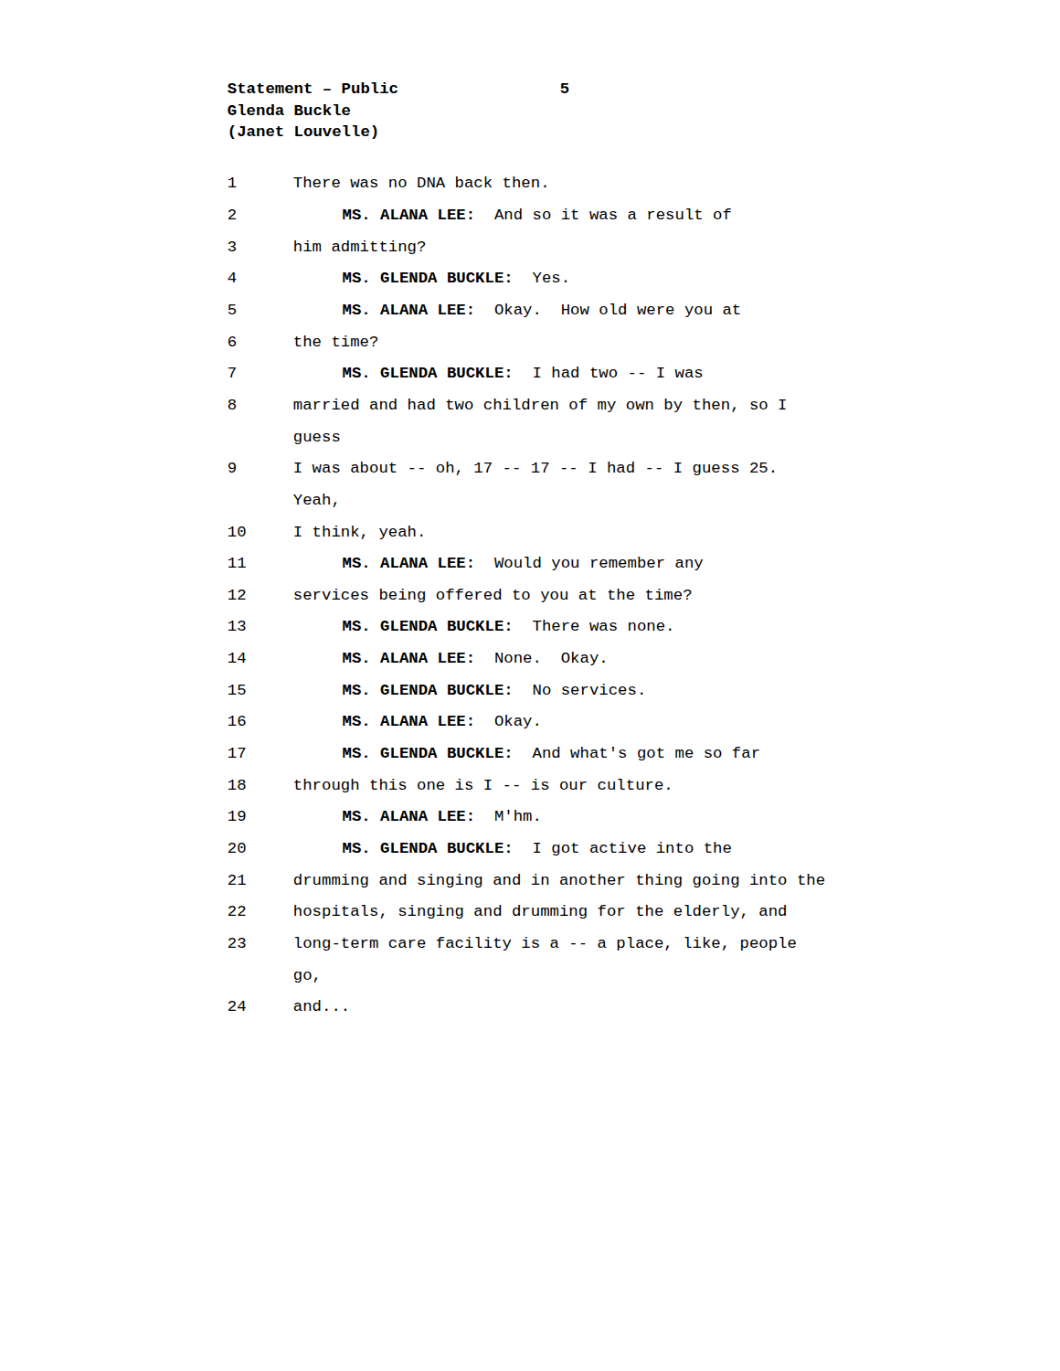Statement – Public 5 Glenda Buckle (Janet Louvelle)
| 1 | There was no DNA back then. |
| 2 | MS. ALANA LEE: And so it was a result of |
| 3 | him admitting? |
| 4 | MS. GLENDA BUCKLE: Yes. |
| 5 | MS. ALANA LEE: Okay. How old were you at |
| 6 | the time? |
| 7 | MS. GLENDA BUCKLE: I had two -- I was |
| 8 | married and had two children of my own by then, so I guess |
| 9 | I was about -- oh, 17 -- 17 -- I had -- I guess 25. Yeah, |
| 10 | I think, yeah. |
| 11 | MS. ALANA LEE: Would you remember any |
| 12 | services being offered to you at the time? |
| 13 | MS. GLENDA BUCKLE: There was none. |
| 14 | MS. ALANA LEE: None. Okay. |
| 15 | MS. GLENDA BUCKLE: No services. |
| 16 | MS. ALANA LEE: Okay. |
| 17 | MS. GLENDA BUCKLE: And what's got me so far |
| 18 | through this one is I -- is our culture. |
| 19 | MS. ALANA LEE: M'hm. |
| 20 | MS. GLENDA BUCKLE: I got active into the |
| 21 | drumming and singing and in another thing going into the |
| 22 | hospitals, singing and drumming for the elderly, and |
| 23 | long-term care facility is a -- a place, like, people go, |
| 24 | and... |